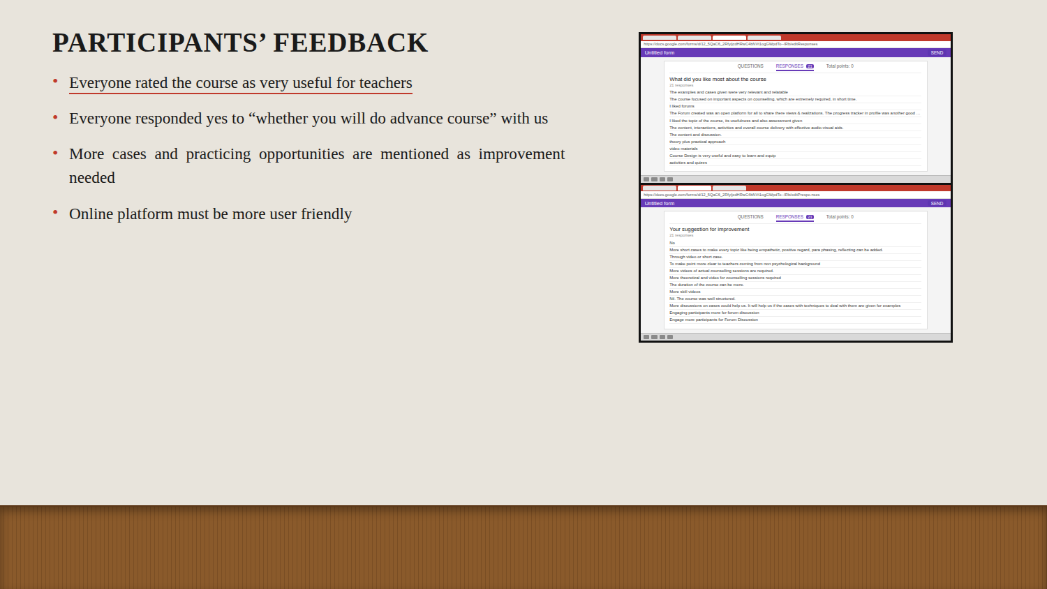Participants’ Feedback
Everyone rated the course as very useful for teachers
Everyone responded yes to “whether you will do advance course” with us
More cases and practicing opportunities are mentioned as improvement needed
Online platform must be more user friendly
https://docs.google.com/forms/d/12_5QaC6_2Rfy/jcdHRwC4bNVt1ogGWpdTo--IRb/editResponses
Untitled form SEND
QUESTIONS RESPONSES 21 Total points: 0
What did you like most about the course
21 responses
The examples and cases given were very relevant and relatable
The course focused on important aspects on counselling, which are extremely required, in short time.
I liked forums
The Forum created was an open platform for all to share there views & realizations. The progress tracker in profile was another good thing. The overall course was very interesting & educative. It was a pleasant experience to grow through this course. It is worth recommending to others.
I liked the topic of the course, its usefulness and also assessment given
The content, interactions, activities and overall course delivery with effective audio-visual aids.
The content and discussion.
theory plus practical approach
video materials
Course Design is very useful and easy to learn and equip
activities and quizes
https://docs.google.com/forms/d/12_5QaC6_2Rfy/jcdHRwC4bNVt1ogGWpdTo--IRb/editPrespo.nses
Untitled form SEND
QUESTIONS RESPONSES 21 Total points: 0
Your suggestion for improvement
21 responses
No
More short cases to make every topic like being empathetic, positive regard, para phasing, reflecting can be added.
Through video or short case.
To make point more clear to teachers coming from non psychological background
More videos of actual counselling sessions are required.
More theoretical and video for counselling sessions required
The duration of the course can be more.
More skill videos
Nil. The course was well structured.
More discussions on cases could help us. It will help us if the cases with techniques to deal with them are given for examples
Engaging participants more for forum discussion
Engage more participants for Forum Discussion